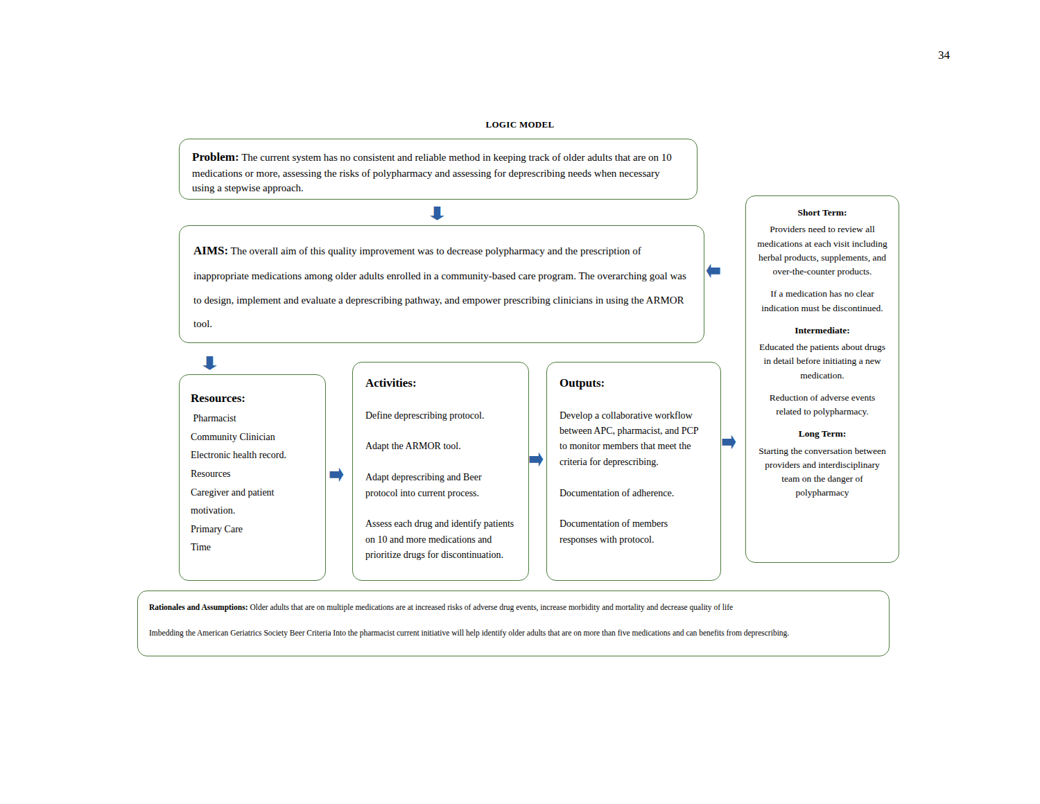34
LOGIC MODEL
Problem: The current system has no consistent and reliable method in keeping track of older adults that are on 10 medications or more, assessing the risks of polypharmacy and assessing for deprescribing needs when necessary using a stepwise approach.
⬇
AIMS: The overall aim of this quality improvement was to decrease polypharmacy and the prescription of inappropriate medications among older adults enrolled in a community-based care program. The overarching goal was to design, implement and evaluate a deprescribing pathway, and empower prescribing clinicians in using the ARMOR tool.
⬇
Resources:
Pharmacist
Community Clinician
Electronic health record.
Resources
Caregiver and patient motivation.
Primary Care
Time
➡
Activities:
Define deprescribing protocol.
Adapt the ARMOR tool.
Adapt deprescribing and Beer protocol into current process.
Assess each drug and identify patients on 10 and more medications and prioritize drugs for discontinuation.
➡
Outputs:
Develop a collaborative workflow between APC, pharmacist, and PCP to monitor members that meet the criteria for deprescribing.
Documentation of adherence.
Documentation of members responses with protocol.
➡
Short Term:
Providers need to review all medications at each visit including herbal products, supplements, and over-the-counter products.
If a medication has no clear indication must be discontinued.
Intermediate:
Educated the patients about drugs in detail before initiating a new medication.
Reduction of adverse events related to polypharmacy.
Long Term:
Starting the conversation between providers and interdisciplinary team on the danger of polypharmacy
⬅
Rationales and Assumptions: Older adults that are on multiple medications are at increased risks of adverse drug events, increase morbidity and mortality and decrease quality of life
Imbedding the American Geriatrics Society Beer Criteria Into the pharmacist current initiative will help identify older adults that are on more than five medications and can benefits from deprescribing.